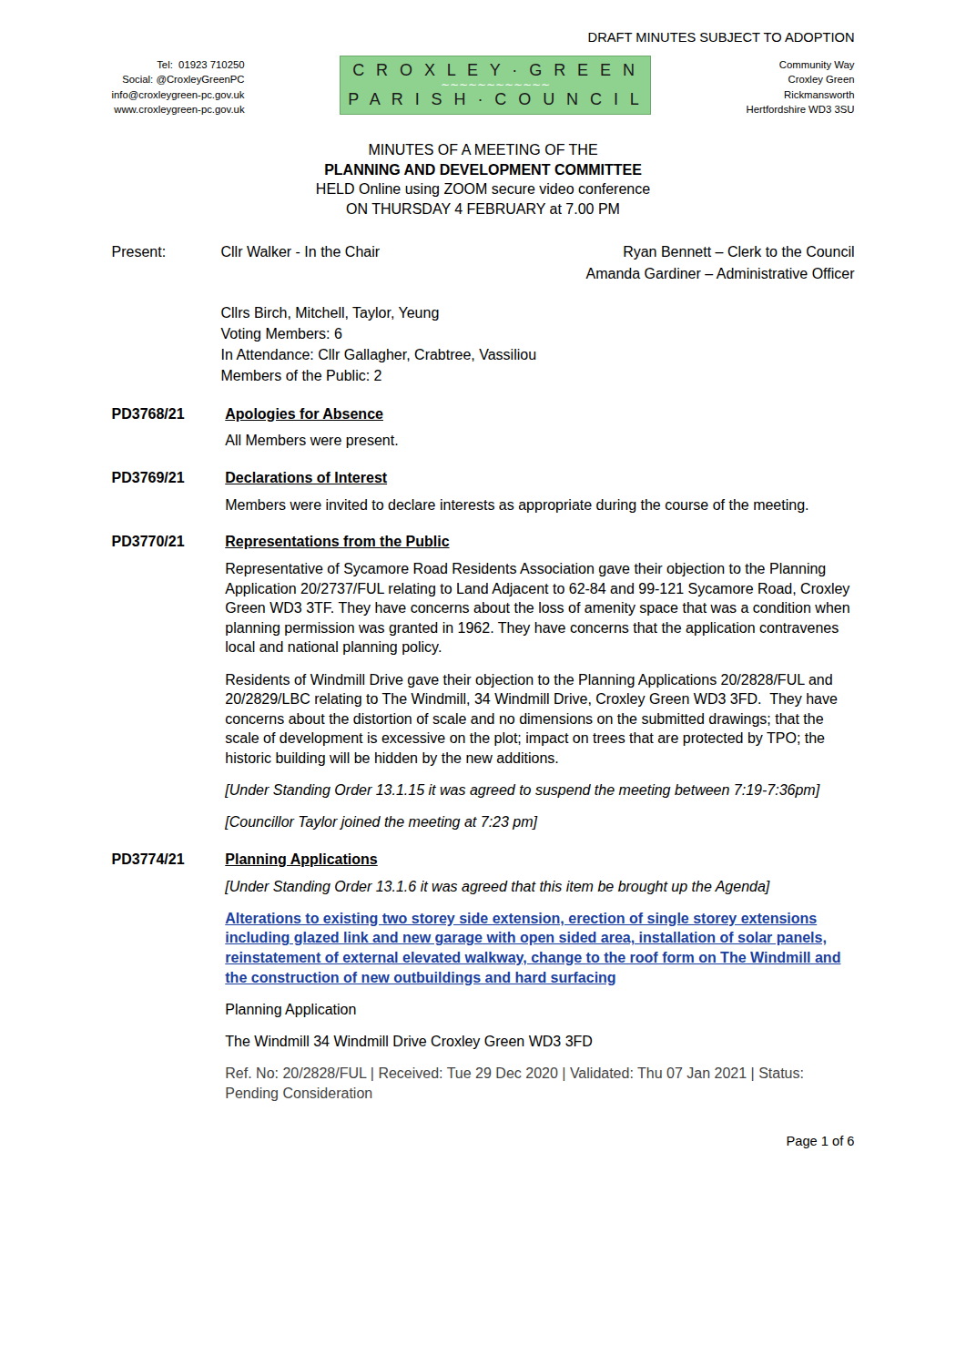DRAFT MINUTES SUBJECT TO ADOPTION
Tel: 01923 710250
Social: @CroxleyGreenPC
info@croxleygreen-pc.gov.uk
www.croxleygreen-pc.gov.uk
C R O X L E Y · G R E E N
∼∼∼∼∼∼∼∼∼∼∼∼
P A R I S H · C O U N C I L
Community Way
Croxley Green
Rickmansworth
Hertfordshire WD3 3SU
MINUTES OF A MEETING OF THE
PLANNING AND DEVELOPMENT COMMITTEE
HELD Online using ZOOM secure video conference
ON THURSDAY 4 FEBRUARY at 7.00 PM
| Present: | Cllr Walker - In the Chair | Ryan Bennett – Clerk to the Council |
| | | Amanda Gardiner – Administrative Officer |
Cllrs Birch, Mitchell, Taylor, Yeung
Voting Members: 6
In Attendance: Cllr Gallagher, Crabtree, Vassiliou
Members of the Public: 2
PD3768/21
Apologies for Absence
All Members were present.
PD3769/21
Declarations of Interest
Members were invited to declare interests as appropriate during the course of the meeting.
PD3770/21
Representations from the Public
Representative of Sycamore Road Residents Association gave their objection to the Planning Application 20/2737/FUL relating to Land Adjacent to 62-84 and 99-121 Sycamore Road, Croxley Green WD3 3TF. They have concerns about the loss of amenity space that was a condition when planning permission was granted in 1962. They have concerns that the application contravenes local and national planning policy.
Residents of Windmill Drive gave their objection to the Planning Applications 20/2828/FUL and 20/2829/LBC relating to The Windmill, 34 Windmill Drive, Croxley Green WD3 3FD. They have concerns about the distortion of scale and no dimensions on the submitted drawings; that the scale of development is excessive on the plot; impact on trees that are protected by TPO; the historic building will be hidden by the new additions.
[Under Standing Order 13.1.15 it was agreed to suspend the meeting between 7:19-7:36pm]
[Councillor Taylor joined the meeting at 7:23 pm]
PD3774/21
Planning Applications
[Under Standing Order 13.1.6 it was agreed that this item be brought up the Agenda]
Alterations to existing two storey side extension, erection of single storey extensions including glazed link and new garage with open sided area, installation of solar panels, reinstatement of external elevated walkway, change to the roof form on The Windmill and the construction of new outbuildings and hard surfacing
Planning Application
The Windmill 34 Windmill Drive Croxley Green WD3 3FD
Ref. No: 20/2828/FUL | Received: Tue 29 Dec 2020 | Validated: Thu 07 Jan 2021 | Status: Pending Consideration
Page 1 of 6